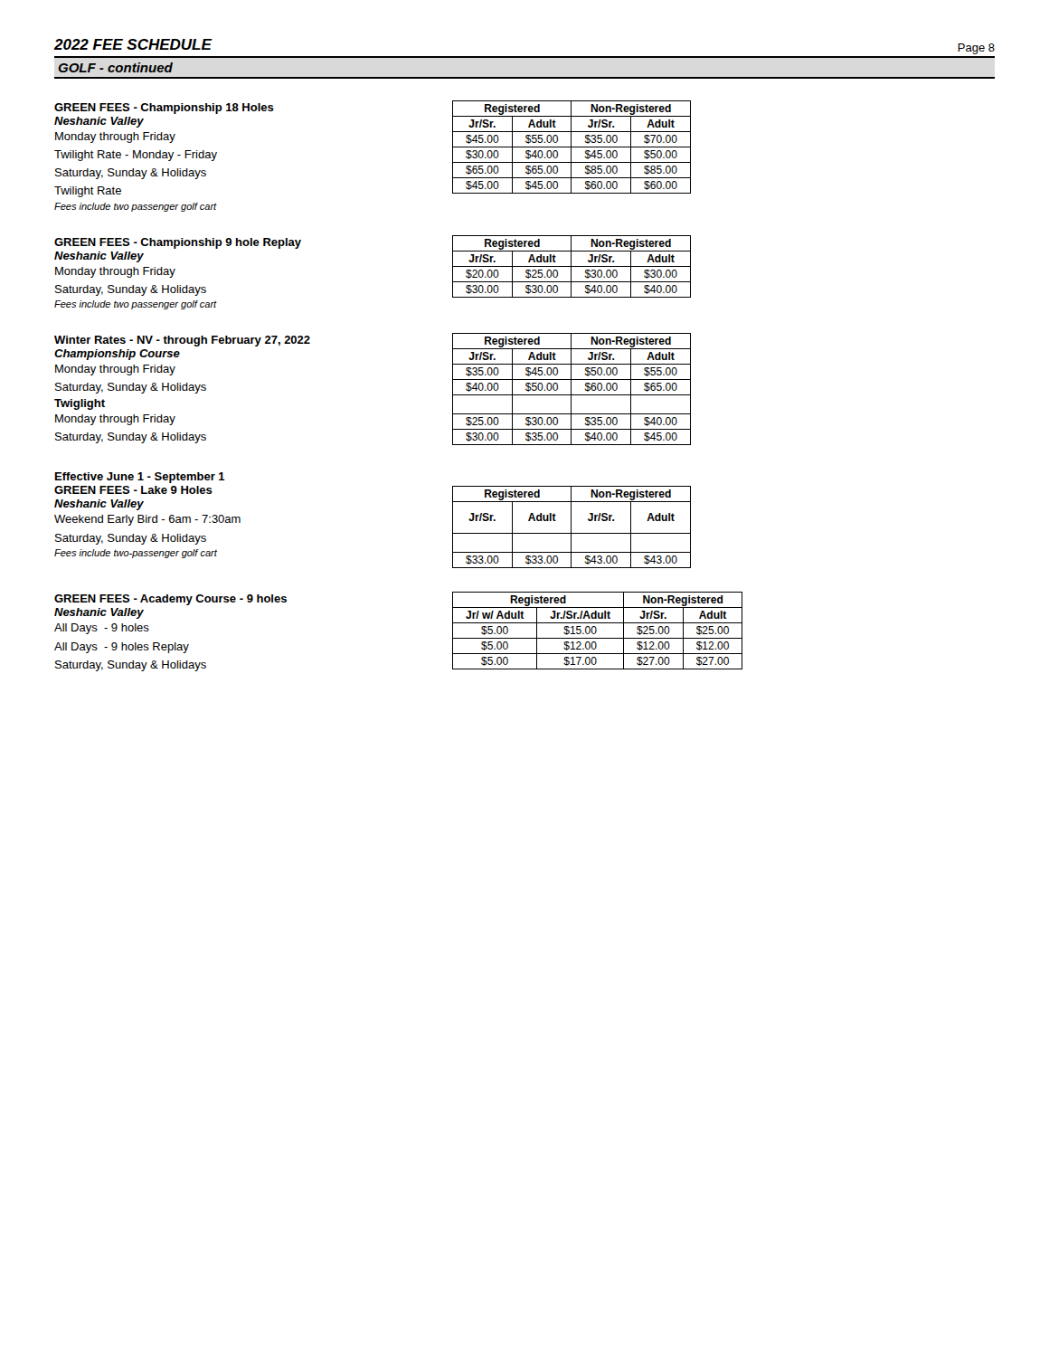2022 FEE SCHEDULE
Page 8
GOLF - continued
GREEN FEES - Championship 18 Holes
Neshanic Valley
Monday through Friday
Twilight Rate - Monday - Friday
Saturday, Sunday & Holidays
Twilight Rate
Fees include two passenger golf cart
| Registered | Non-Registered |
| --- | --- |
| Jr/Sr. | Adult | Jr/Sr. | Adult |
| $45.00 | $55.00 | $35.00 | $70.00 |
| $30.00 | $40.00 | $45.00 | $50.00 |
| $65.00 | $65.00 | $85.00 | $85.00 |
| $45.00 | $45.00 | $60.00 | $60.00 |
GREEN FEES - Championship 9 hole Replay
Neshanic Valley
Monday through Friday
Saturday, Sunday & Holidays
Fees include two passenger golf cart
| Registered | Non-Registered |
| --- | --- |
| Jr/Sr. | Adult | Jr/Sr. | Adult |
| $20.00 | $25.00 | $30.00 | $30.00 |
| $30.00 | $30.00 | $40.00 | $40.00 |
Winter Rates - NV - through February 27, 2022
Championship Course
Monday through Friday
Saturday, Sunday & Holidays
Twiglight
Monday through Friday
Saturday, Sunday & Holidays
| Registered | Non-Registered |
| --- | --- |
| Jr/Sr. | Adult | Jr/Sr. | Adult |
| $35.00 | $45.00 | $50.00 | $55.00 |
| $40.00 | $50.00 | $60.00 | $65.00 |
| $25.00 | $30.00 | $35.00 | $40.00 |
| $30.00 | $35.00 | $40.00 | $45.00 |
Effective June 1 - September 1
GREEN FEES - Lake 9 Holes
Neshanic Valley
Weekend Early Bird - 6am - 7:30am
Saturday, Sunday & Holidays
Fees include two-passenger golf cart
| Registered | Non-Registered |
| --- | --- |
| Jr/Sr. | Adult | Jr/Sr. | Adult |
| $33.00 | $33.00 | $43.00 | $43.00 |
GREEN FEES - Academy Course - 9 holes
Neshanic Valley
All Days - 9 holes
All Days - 9 holes Replay
Saturday, Sunday & Holidays
| Registered | Non-Registered |
| --- | --- |
| Jr/ w/ Adult | Jr./Sr./Adult | Jr/Sr. | Adult |
| $5.00 | $15.00 | $25.00 | $25.00 |
| $5.00 | $12.00 | $12.00 | $12.00 |
| $5.00 | $17.00 | $27.00 | $27.00 |